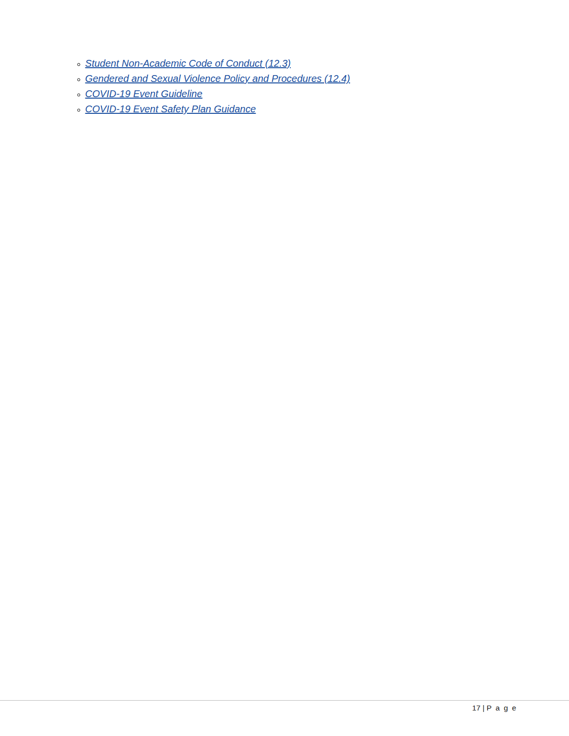Student Non-Academic Code of Conduct (12.3)
Gendered and Sexual Violence Policy and Procedures (12.4)
COVID-19 Event Guideline
COVID-19 Event Safety Plan Guidance
17 | P a g e